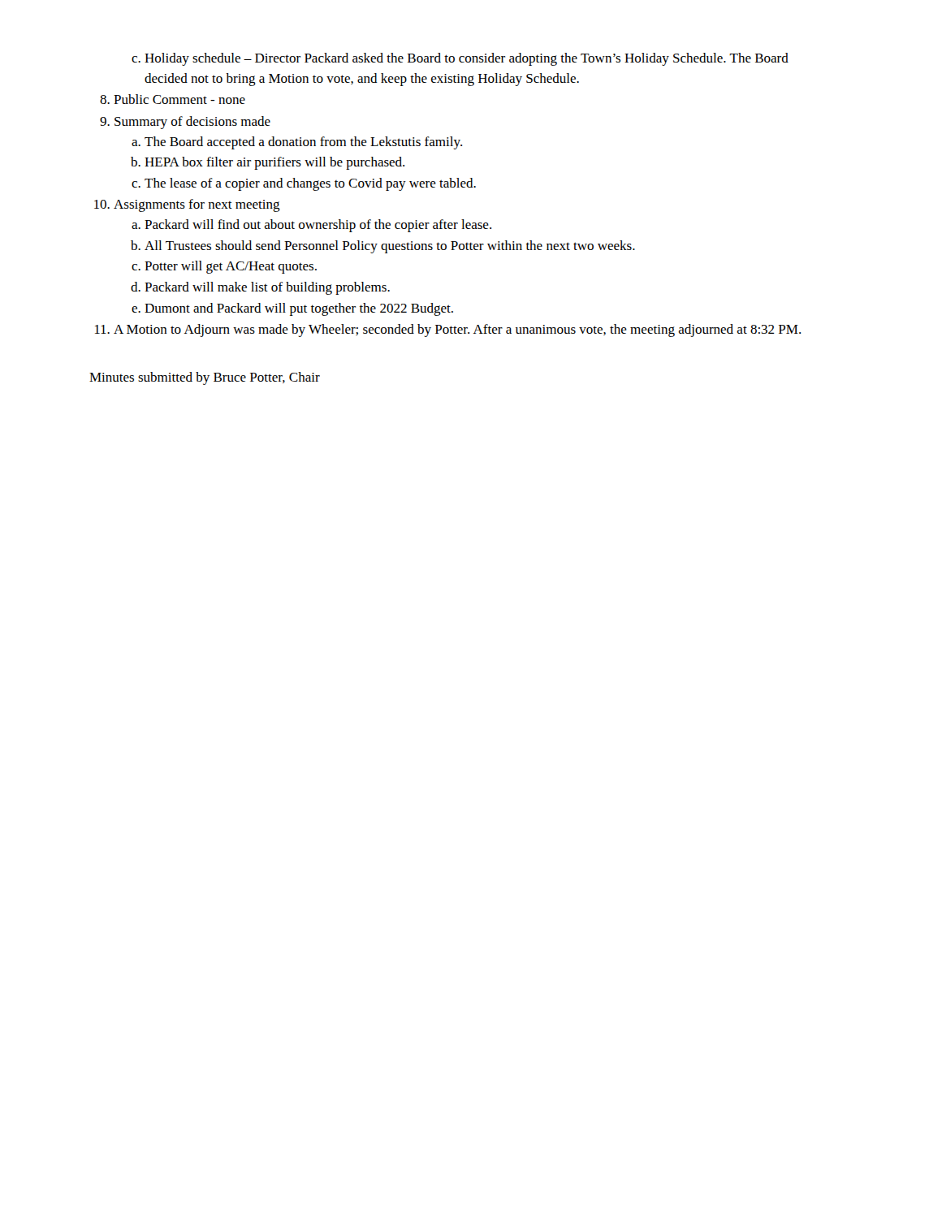Holiday schedule – Director Packard asked the Board to consider adopting the Town’s Holiday Schedule. The Board decided not to bring a Motion to vote, and keep the existing Holiday Schedule.
Public Comment - none
Summary of decisions made
The Board accepted a donation from the Lekstutis family.
HEPA box filter air purifiers will be purchased.
The lease of a copier and changes to Covid pay were tabled.
Assignments for next meeting
Packard will find out about ownership of the copier after lease.
All Trustees should send Personnel Policy questions to Potter within the next two weeks.
Potter will get AC/Heat quotes.
Packard will make list of building problems.
Dumont and Packard will put together the 2022 Budget.
A Motion to Adjourn was made by Wheeler; seconded by Potter. After a unanimous vote, the meeting adjourned at 8:32 PM.
Minutes submitted by Bruce Potter, Chair